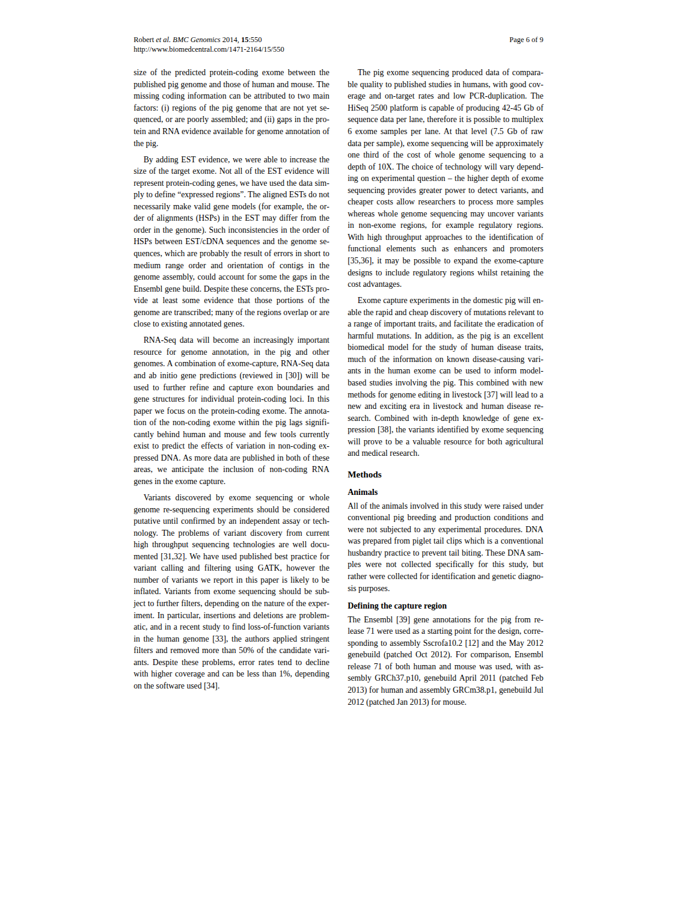Robert et al. BMC Genomics 2014, 15:550
http://www.biomedcentral.com/1471-2164/15/550
Page 6 of 9
size of the predicted protein-coding exome between the published pig genome and those of human and mouse. The missing coding information can be attributed to two main factors: (i) regions of the pig genome that are not yet sequenced, or are poorly assembled; and (ii) gaps in the protein and RNA evidence available for genome annotation of the pig.
By adding EST evidence, we were able to increase the size of the target exome. Not all of the EST evidence will represent protein-coding genes, we have used the data simply to define “expressed regions”. The aligned ESTs do not necessarily make valid gene models (for example, the order of alignments (HSPs) in the EST may differ from the order in the genome). Such inconsistencies in the order of HSPs between EST/cDNA sequences and the genome sequences, which are probably the result of errors in short to medium range order and orientation of contigs in the genome assembly, could account for some the gaps in the Ensembl gene build. Despite these concerns, the ESTs provide at least some evidence that those portions of the genome are transcribed; many of the regions overlap or are close to existing annotated genes.
RNA-Seq data will become an increasingly important resource for genome annotation, in the pig and other genomes. A combination of exome-capture, RNA-Seq data and ab initio gene predictions (reviewed in [30]) will be used to further refine and capture exon boundaries and gene structures for individual protein-coding loci. In this paper we focus on the protein-coding exome. The annotation of the non-coding exome within the pig lags significantly behind human and mouse and few tools currently exist to predict the effects of variation in non-coding expressed DNA. As more data are published in both of these areas, we anticipate the inclusion of non-coding RNA genes in the exome capture.
Variants discovered by exome sequencing or whole genome re-sequencing experiments should be considered putative until confirmed by an independent assay or technology. The problems of variant discovery from current high throughput sequencing technologies are well documented [31,32]. We have used published best practice for variant calling and filtering using GATK, however the number of variants we report in this paper is likely to be inflated. Variants from exome sequencing should be subject to further filters, depending on the nature of the experiment. In particular, insertions and deletions are problematic, and in a recent study to find loss-of-function variants in the human genome [33], the authors applied stringent filters and removed more than 50% of the candidate variants. Despite these problems, error rates tend to decline with higher coverage and can be less than 1%, depending on the software used [34].
The pig exome sequencing produced data of comparable quality to published studies in humans, with good coverage and on-target rates and low PCR-duplication. The HiSeq 2500 platform is capable of producing 42-45 Gb of sequence data per lane, therefore it is possible to multiplex 6 exome samples per lane. At that level (7.5 Gb of raw data per sample), exome sequencing will be approximately one third of the cost of whole genome sequencing to a depth of 10X. The choice of technology will vary depending on experimental question – the higher depth of exome sequencing provides greater power to detect variants, and cheaper costs allow researchers to process more samples whereas whole genome sequencing may uncover variants in non-exome regions, for example regulatory regions. With high throughput approaches to the identification of functional elements such as enhancers and promoters [35,36], it may be possible to expand the exome-capture designs to include regulatory regions whilst retaining the cost advantages.
Exome capture experiments in the domestic pig will enable the rapid and cheap discovery of mutations relevant to a range of important traits, and facilitate the eradication of harmful mutations. In addition, as the pig is an excellent biomedical model for the study of human disease traits, much of the information on known disease-causing variants in the human exome can be used to inform model-based studies involving the pig. This combined with new methods for genome editing in livestock [37] will lead to a new and exciting era in livestock and human disease research. Combined with in-depth knowledge of gene expression [38], the variants identified by exome sequencing will prove to be a valuable resource for both agricultural and medical research.
Methods
Animals
All of the animals involved in this study were raised under conventional pig breeding and production conditions and were not subjected to any experimental procedures. DNA was prepared from piglet tail clips which is a conventional husbandry practice to prevent tail biting. These DNA samples were not collected specifically for this study, but rather were collected for identification and genetic diagnosis purposes.
Defining the capture region
The Ensembl [39] gene annotations for the pig from release 71 were used as a starting point for the design, corresponding to assembly Sscrofa10.2 [12] and the May 2012 genebuild (patched Oct 2012). For comparison, Ensembl release 71 of both human and mouse was used, with assembly GRCh37.p10, genebuild April 2011 (patched Feb 2013) for human and assembly GRCm38.p1, genebuild Jul 2012 (patched Jan 2013) for mouse.